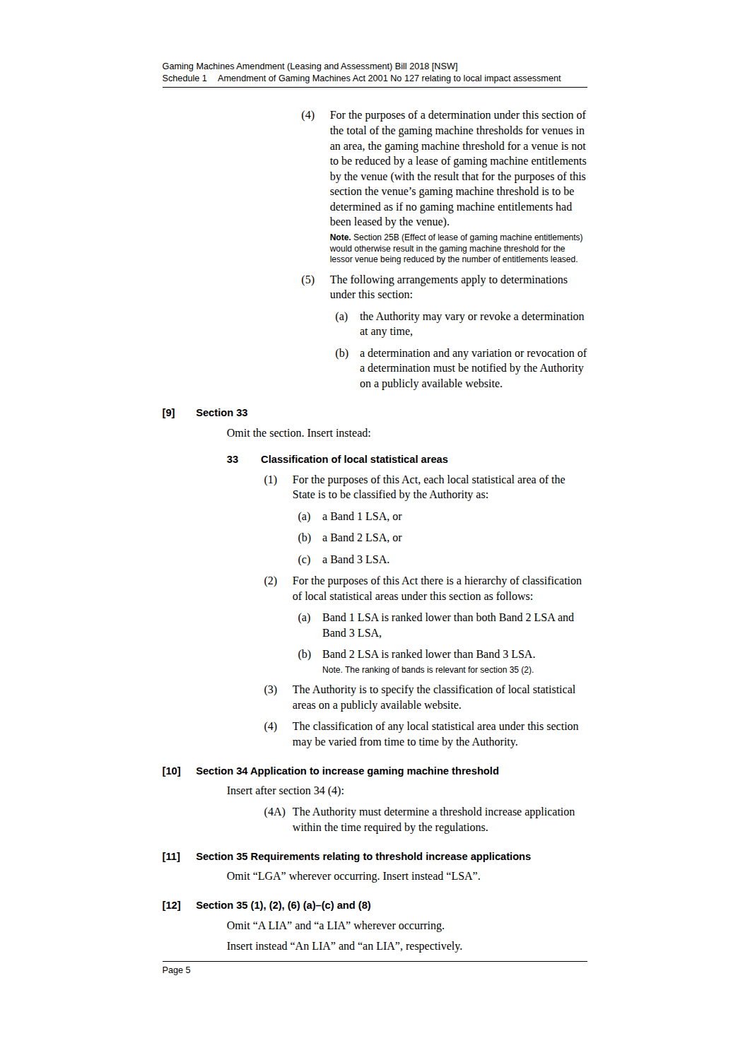Gaming Machines Amendment (Leasing and Assessment) Bill 2018 [NSW]
Schedule 1 Amendment of Gaming Machines Act 2001 No 127 relating to local impact assessment
(4)
For the purposes of a determination under this section of the total of the gaming machine thresholds for venues in an area, the gaming machine threshold for a venue is not to be reduced by a lease of gaming machine entitlements by the venue (with the result that for the purposes of this section the venue’s gaming machine threshold is to be determined as if no gaming machine entitlements had been leased by the venue).
Note. Section 25B (Effect of lease of gaming machine entitlements) would otherwise result in the gaming machine threshold for the lessor venue being reduced by the number of entitlements leased.
(5)
The following arrangements apply to determinations under this section:
(a)
the Authority may vary or revoke a determination at any time,
(b)
a determination and any variation or revocation of a determination must be notified by the Authority on a publicly available website.
[9] Section 33
Omit the section. Insert instead:
33 Classification of local statistical areas
(1)
For the purposes of this Act, each local statistical area of the State is to be classified by the Authority as:
(a)
a Band 1 LSA, or
(b)
a Band 2 LSA, or
(c)
a Band 3 LSA.
(2)
For the purposes of this Act there is a hierarchy of classification of local statistical areas under this section as follows:
(a)
Band 1 LSA is ranked lower than both Band 2 LSA and Band 3 LSA,
(b)
Band 2 LSA is ranked lower than Band 3 LSA.
Note. The ranking of bands is relevant for section 35 (2).
(3)
The Authority is to specify the classification of local statistical areas on a publicly available website.
(4)
The classification of any local statistical area under this section may be varied from time to time by the Authority.
[10] Section 34 Application to increase gaming machine threshold
Insert after section 34 (4):
(4A)
The Authority must determine a threshold increase application within the time required by the regulations.
[11] Section 35 Requirements relating to threshold increase applications
Omit “LGA” wherever occurring. Insert instead “LSA”.
[12] Section 35 (1), (2), (6) (a)–(c) and (8)
Omit “A LIA” and “a LIA” wherever occurring.
Insert instead “An LIA” and “an LIA”, respectively.
Page 5